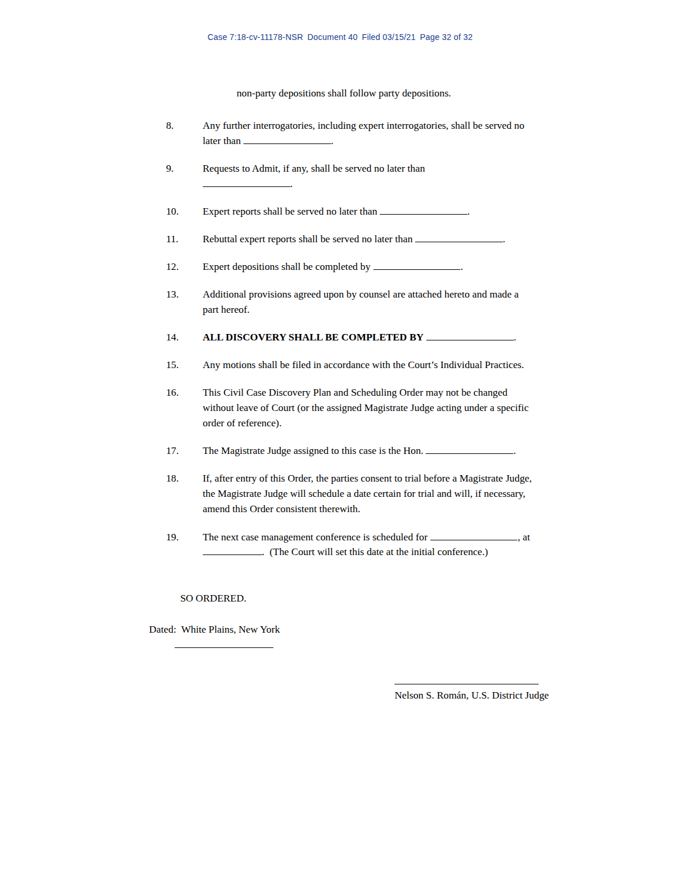Case 7:18-cv-11178-NSR Document 40 Filed 03/15/21 Page 32 of 32
non-party depositions shall follow party depositions.
8. Any further interrogatories, including expert interrogatories, shall be served no later than .
9. Requests to Admit, if any, shall be served no later than
.
10. Expert reports shall be served no later than .
11. Rebuttal expert reports shall be served no later than .
12. Expert depositions shall be completed by .
13. Additional provisions agreed upon by counsel are attached hereto and made a part hereof.
14. ALL DISCOVERY SHALL BE COMPLETED BY .
15. Any motions shall be filed in accordance with the Court’s Individual Practices.
16. This Civil Case Discovery Plan and Scheduling Order may not be changed without leave of Court (or the assigned Magistrate Judge acting under a specific order of reference).
17. The Magistrate Judge assigned to this case is the Hon. .
18. If, after entry of this Order, the parties consent to trial before a Magistrate Judge, the Magistrate Judge will schedule a date certain for trial and will, if necessary, amend this Order consistent therewith.
19. The next case management conference is scheduled for , at . (The Court will set this date at the initial conference.)
SO ORDERED.
Dated: White Plains, New York
Nelson S. Román, U.S. District Judge